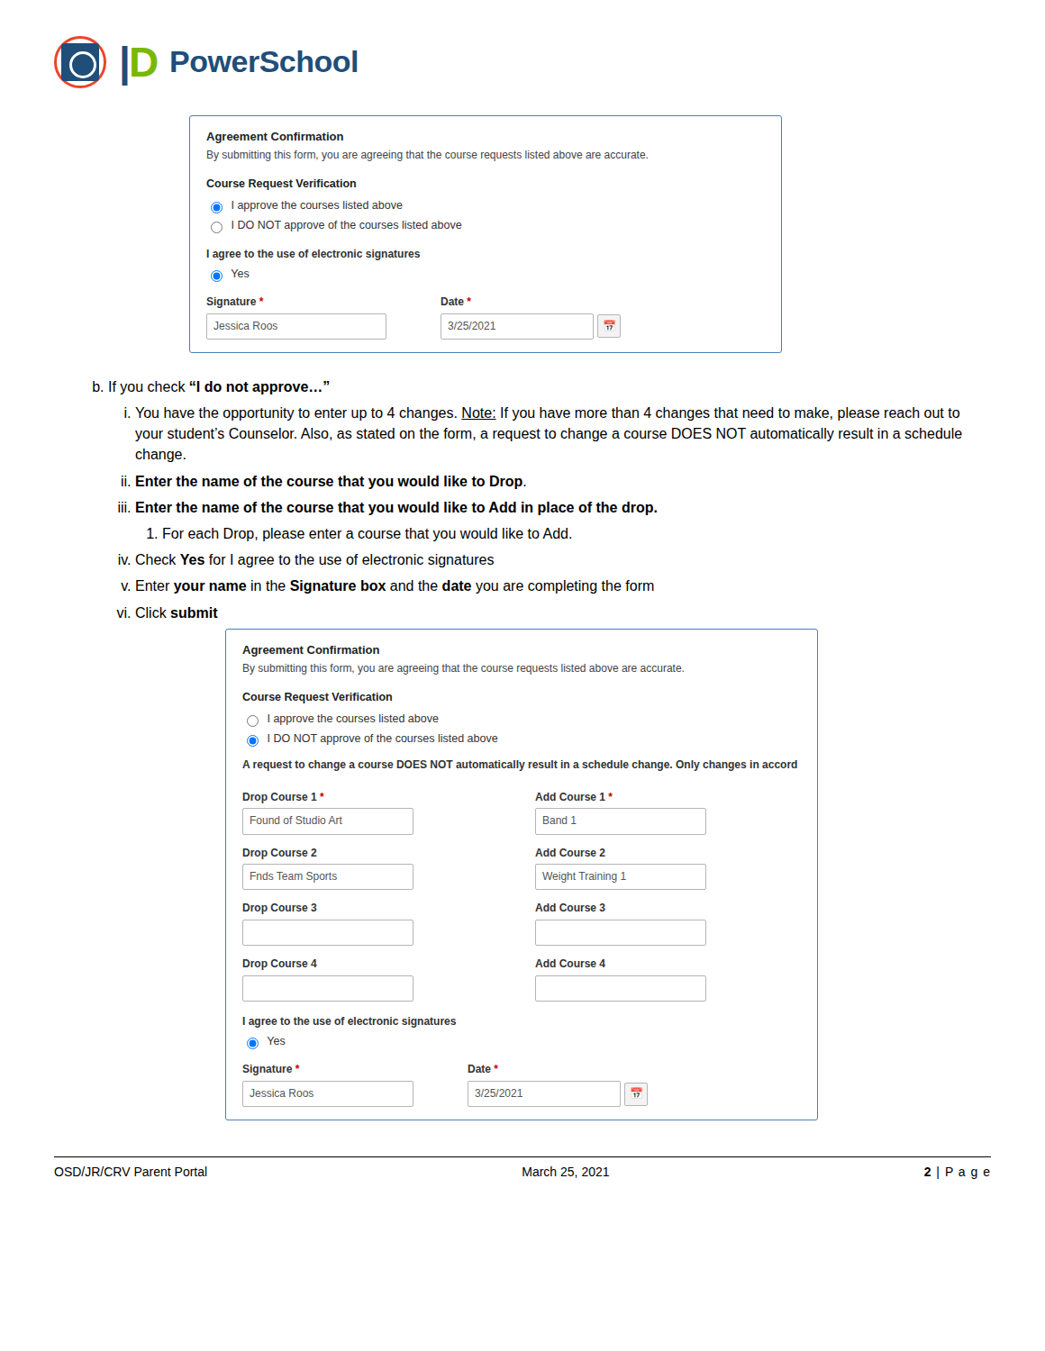|D
PowerSchool
Agreement Confirmation
By submitting this form, you are agreeing that the course requests listed above are accurate.
Course Request Verification
I approve the courses listed above
I DO NOT approve of the courses listed above
I agree to the use of electronic signatures
Yes
Signature *
Jessica Roos
Date *
3/25/2021
📅
If you check “I do not approve…”
You have the opportunity to enter up to 4 changes. Note: If you have more than 4 changes that need to make, please reach out to your student’s Counselor. Also, as stated on the form, a request to change a course DOES NOT automatically result in a schedule change.
Enter the name of the course that you would like to Drop.
Enter the name of the course that you would like to Add in place of the drop.
For each Drop, please enter a course that you would like to Add.
Check Yes for I agree to the use of electronic signatures
Enter your name in the Signature box and the date you are completing the form
Click submit
Agreement Confirmation
By submitting this form, you are agreeing that the course requests listed above are accurate.
Course Request Verification
I approve the courses listed above
I DO NOT approve of the courses listed above
A request to change a course DOES NOT automatically result in a schedule change. Only changes in accord
Drop Course 1 *
Found of Studio Art
Add Course 1 *
Band 1
Drop Course 2
Fnds Team Sports
Add Course 2
Weight Training 1
Drop Course 3
Add Course 3
Drop Course 4
Add Course 4
I agree to the use of electronic signatures
Yes
Signature *
Jessica Roos
Date *
3/25/2021
📅
OSD/JR/CRV Parent Portal
March 25, 2021
2 | P a g e